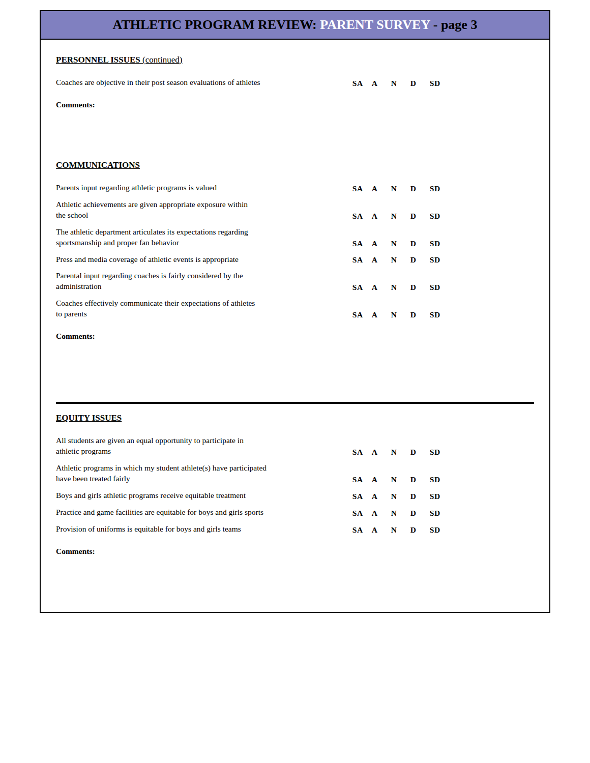ATHLETIC PROGRAM REVIEW: PARENT SURVEY - page 3
PERSONNEL ISSUES (continued)
| Coaches are objective in their post season evaluations of athletes | SA A N D SD |
Comments:
COMMUNICATIONS
| Parents input regarding athletic programs is valued | SA A N D SD |
| Athletic achievements are given appropriate exposure within the school | SA A N D SD |
| The athletic department articulates its expectations regarding sportsmanship and proper fan behavior | SA A N D SD |
| Press and media coverage of athletic events is appropriate | SA A N D SD |
| Parental input regarding coaches is fairly considered by the administration | SA A N D SD |
| Coaches effectively communicate their expectations of athletes to parents | SA A N D SD |
Comments:
EQUITY ISSUES
| All students are given an equal opportunity to participate in athletic programs | SA A N D SD |
| Athletic programs in which my student athlete(s) have participated have been treated fairly | SA A N D SD |
| Boys and girls athletic programs receive equitable treatment | SA A N D SD |
| Practice and game facilities are equitable for boys and girls sports | SA A N D SD |
| Provision of uniforms is equitable for boys and girls teams | SA A N D SD |
Comments: